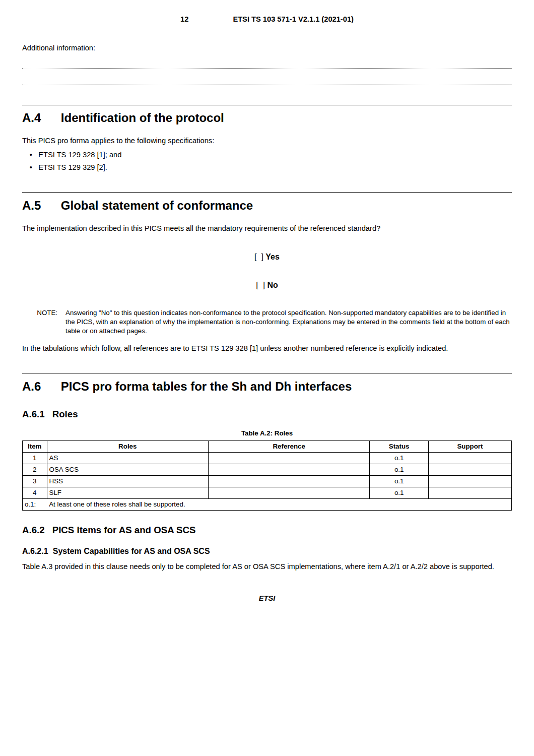12 ETSI TS 103 571-1 V2.1.1 (2021-01)
Additional information:
A.4 Identification of the protocol
This PICS pro forma applies to the following specifications:
ETSI TS 129 328 [1]; and
ETSI TS 129 329 [2].
A.5 Global statement of conformance
The implementation described in this PICS meets all the mandatory requirements of the referenced standard?
[ ] Yes
[ ] No
NOTE:
Answering "No" to this question indicates non-conformance to the protocol specification. Non-supported mandatory capabilities are to be identified in the PICS, with an explanation of why the implementation is non-conforming. Explanations may be entered in the comments field at the bottom of each table or on attached pages.
In the tabulations which follow, all references are to ETSI TS 129 328 [1] unless another numbered reference is explicitly indicated.
A.6 PICS pro forma tables for the Sh and Dh interfaces
A.6.1 Roles
Table A.2: Roles
| Item | Roles | Reference | Status | Support |
| --- | --- | --- | --- | --- |
| 1 | AS | | o.1 | |
| 2 | OSA SCS | | o.1 | |
| 3 | HSS | | o.1 | |
| 4 | SLF | | o.1 | |
| o.1: At least one of these roles shall be supported. |
A.6.2 PICS Items for AS and OSA SCS
A.6.2.1 System Capabilities for AS and OSA SCS
Table A.3 provided in this clause needs only to be completed for AS or OSA SCS implementations, where item A.2/1 or A.2/2 above is supported.
ETSI